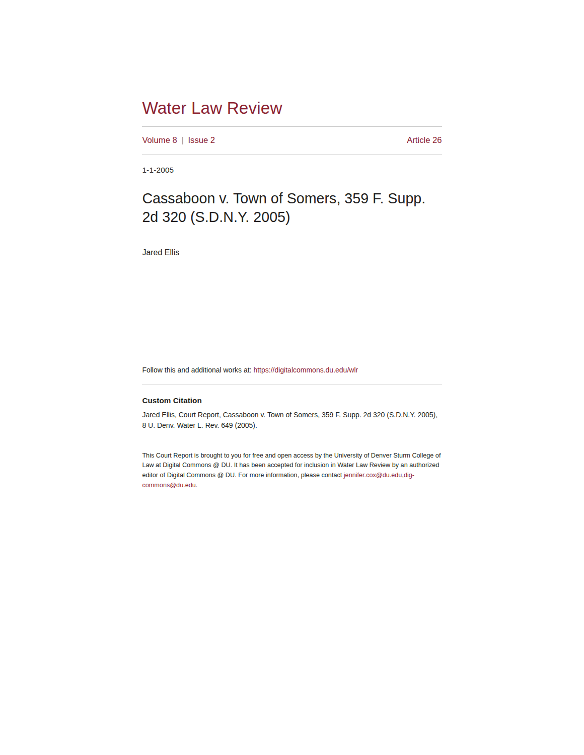Water Law Review
Volume 8|Issue 2
Article 26
1-1-2005
Cassaboon v. Town of Somers, 359 F. Supp. 2d 320 (S.D.N.Y. 2005)
Jared Ellis
Follow this and additional works at: https://digitalcommons.du.edu/wlr
Custom Citation
Jared Ellis, Court Report, Cassaboon v. Town of Somers, 359 F. Supp. 2d 320 (S.D.N.Y. 2005), 8 U. Denv. Water L. Rev. 649 (2005).
This Court Report is brought to you for free and open access by the University of Denver Sturm College of Law at Digital Commons @ DU. It has been accepted for inclusion in Water Law Review by an authorized editor of Digital Commons @ DU. For more information, please contact jennifer.cox@du.edu,dig-commons@du.edu.